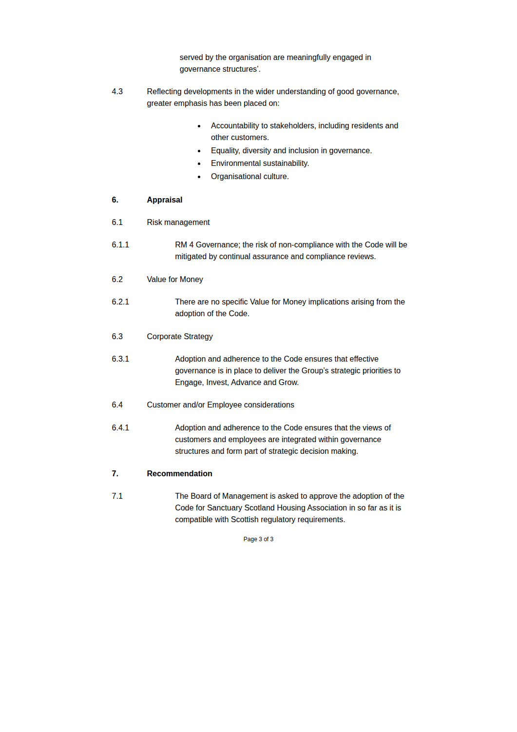served by the organisation are meaningfully engaged in governance structures’.
4.3
Reflecting developments in the wider understanding of good governance, greater emphasis has been placed on:
Accountability to stakeholders, including residents and other customers.
Equality, diversity and inclusion in governance.
Environmental sustainability.
Organisational culture.
6.
Appraisal
6.1
Risk management
6.1.1
RM 4 Governance; the risk of non-compliance with the Code will be mitigated by continual assurance and compliance reviews.
6.2
Value for Money
6.2.1
There are no specific Value for Money implications arising from the adoption of the Code.
6.3
Corporate Strategy
6.3.1
Adoption and adherence to the Code ensures that effective governance is in place to deliver the Group’s strategic priorities to Engage, Invest, Advance and Grow.
6.4
Customer and/or Employee considerations
6.4.1
Adoption and adherence to the Code ensures that the views of customers and employees are integrated within governance structures and form part of strategic decision making.
7.
Recommendation
7.1
The Board of Management is asked to approve the adoption of the Code for Sanctuary Scotland Housing Association in so far as it is compatible with Scottish regulatory requirements.
Page 3 of 3